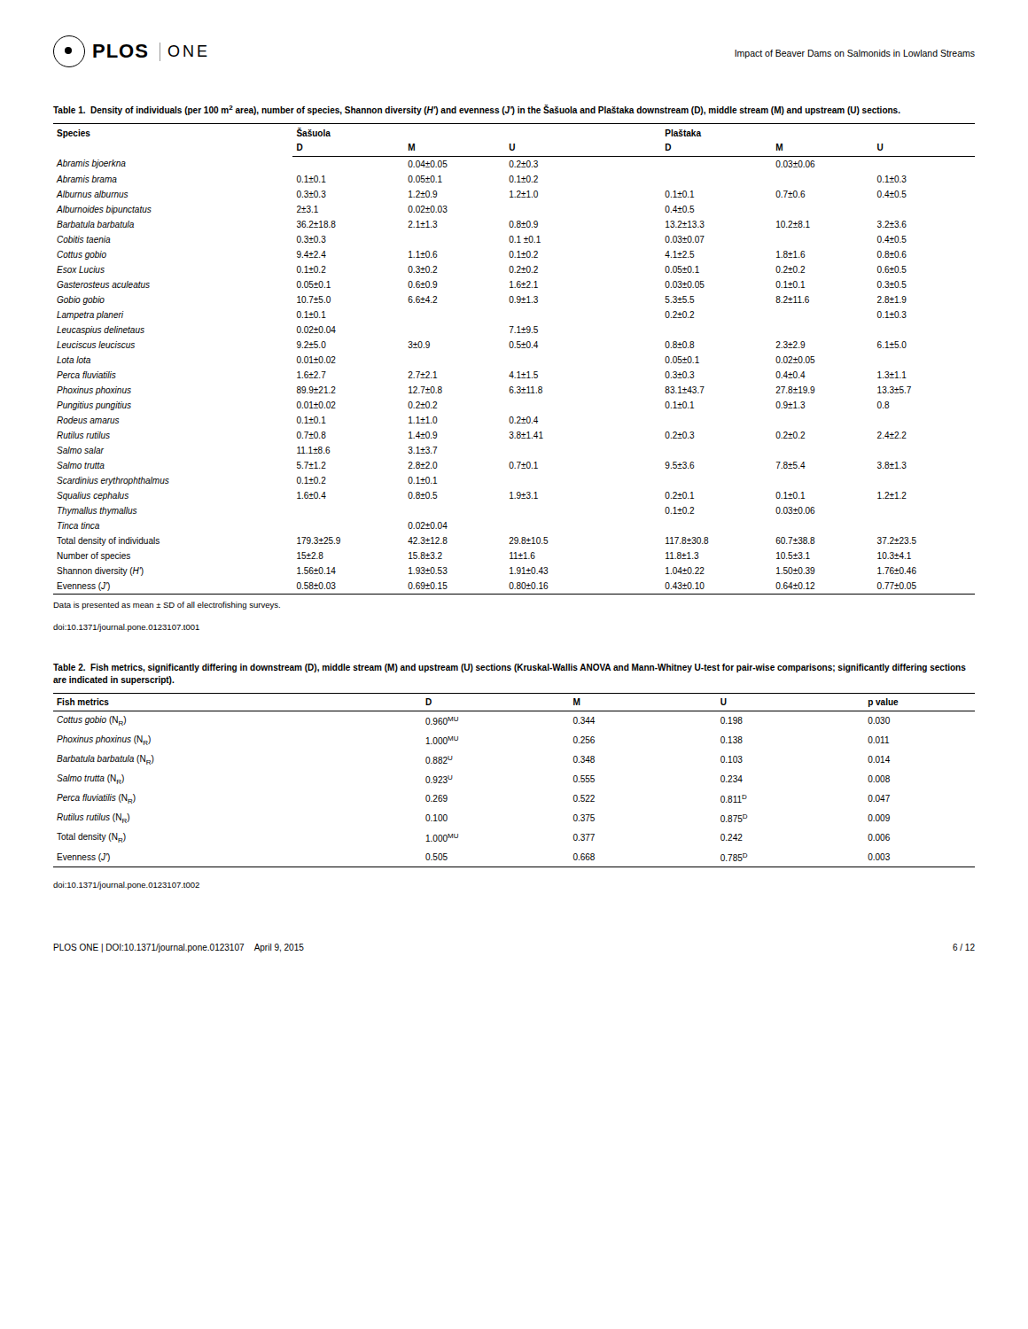PLOS
ONE
Impact of Beaver Dams on Salmonids in Lowland Streams
Table 1. Density of individuals (per 100 m2 area), number of species, Shannon diversity (H') and evenness (J') in the Šašuola and Plaštaka downstream (D), middle stream (M) and upstream (U) sections.
| Species | Šašuola | | Plaštaka |
| --- | --- | --- | --- |
| D | M | U | | D | M | U |
| Abramis bjoerkna | | 0.04±0.05 | 0.2±0.3 | | | 0.03±0.06 | |
| Abramis brama | 0.1±0.1 | 0.05±0.1 | 0.1±0.2 | | | | 0.1±0.3 |
| Alburnus alburnus | 0.3±0.3 | 1.2±0.9 | 1.2±1.0 | | 0.1±0.1 | 0.7±0.6 | 0.4±0.5 |
| Alburnoides bipunctatus | 2±3.1 | 0.02±0.03 | | | 0.4±0.5 | | |
| Barbatula barbatula | 36.2±18.8 | 2.1±1.3 | 0.8±0.9 | | 13.2±13.3 | 10.2±8.1 | 3.2±3.6 |
| Cobitis taenia | 0.3±0.3 | | 0.1 ±0.1 | | 0.03±0.07 | | 0.4±0.5 |
| Cottus gobio | 9.4±2.4 | 1.1±0.6 | 0.1±0.2 | | 4.1±2.5 | 1.8±1.6 | 0.8±0.6 |
| Esox Lucius | 0.1±0.2 | 0.3±0.2 | 0.2±0.2 | | 0.05±0.1 | 0.2±0.2 | 0.6±0.5 |
| Gasterosteus aculeatus | 0.05±0.1 | 0.6±0.9 | 1.6±2.1 | | 0.03±0.05 | 0.1±0.1 | 0.3±0.5 |
| Gobio gobio | 10.7±5.0 | 6.6±4.2 | 0.9±1.3 | | 5.3±5.5 | 8.2±11.6 | 2.8±1.9 |
| Lampetra planeri | 0.1±0.1 | | | | 0.2±0.2 | | 0.1±0.3 |
| Leucaspius delinetaus | 0.02±0.04 | | 7.1±9.5 | | | | |
| Leuciscus leuciscus | 9.2±5.0 | 3±0.9 | 0.5±0.4 | | 0.8±0.8 | 2.3±2.9 | 6.1±5.0 |
| Lota lota | 0.01±0.02 | | | | 0.05±0.1 | 0.02±0.05 | |
| Perca fluviatilis | 1.6±2.7 | 2.7±2.1 | 4.1±1.5 | | 0.3±0.3 | 0.4±0.4 | 1.3±1.1 |
| Phoxinus phoxinus | 89.9±21.2 | 12.7±0.8 | 6.3±11.8 | | 83.1±43.7 | 27.8±19.9 | 13.3±5.7 |
| Pungitius pungitius | 0.01±0.02 | 0.2±0.2 | | | 0.1±0.1 | 0.9±1.3 | 0.8 |
| Rodeus amarus | 0.1±0.1 | 1.1±1.0 | 0.2±0.4 | | | | |
| Rutilus rutilus | 0.7±0.8 | 1.4±0.9 | 3.8±1.41 | | 0.2±0.3 | 0.2±0.2 | 2.4±2.2 |
| Salmo salar | 11.1±8.6 | 3.1±3.7 | | | | | |
| Salmo trutta | 5.7±1.2 | 2.8±2.0 | 0.7±0.1 | | 9.5±3.6 | 7.8±5.4 | 3.8±1.3 |
| Scardinius erythrophthalmus | 0.1±0.2 | 0.1±0.1 | | | | | |
| Squalius cephalus | 1.6±0.4 | 0.8±0.5 | 1.9±3.1 | | 0.2±0.1 | 0.1±0.1 | 1.2±1.2 |
| Thymallus thymallus | | | | | 0.1±0.2 | 0.03±0.06 | |
| Tinca tinca | | 0.02±0.04 | | | | | |
| Total density of individuals | 179.3±25.9 | 42.3±12.8 | 29.8±10.5 | | 117.8±30.8 | 60.7±38.8 | 37.2±23.5 |
| Number of species | 15±2.8 | 15.8±3.2 | 11±1.6 | | 11.8±1.3 | 10.5±3.1 | 10.3±4.1 |
| Shannon diversity ( H' ) | 1.56±0.14 | 1.93±0.53 | 1.91±0.43 | | 1.04±0.22 | 1.50±0.39 | 1.76±0.46 |
| Evenness ( J' ) | 0.58±0.03 | 0.69±0.15 | 0.80±0.16 | | 0.43±0.10 | 0.64±0.12 | 0.77±0.05 |
Data is presented as mean ± SD of all electrofishing surveys.
doi:10.1371/journal.pone.0123107.t001
Table 2. Fish metrics, significantly differing in downstream (D), middle stream (M) and upstream (U) sections (Kruskal-Wallis ANOVA and Mann-Whitney U-test for pair-wise comparisons; significantly differing sections are indicated in superscript).
| Fish metrics | D | M | U | p value |
| --- | --- | --- | --- | --- |
| Cottus gobio (N R ) | 0.960 MU | 0.344 | 0.198 | 0.030 |
| Phoxinus phoxinus (N R ) | 1.000 MU | 0.256 | 0.138 | 0.011 |
| Barbatula barbatula (N R ) | 0.882 U | 0.348 | 0.103 | 0.014 |
| Salmo trutta (N R ) | 0.923 U | 0.555 | 0.234 | 0.008 |
| Perca fluviatilis (N R ) | 0.269 | 0.522 | 0.811 D | 0.047 |
| Rutilus rutilus (N R ) | 0.100 | 0.375 | 0.875 D | 0.009 |
| Total density (N R ) | 1.000 MU | 0.377 | 0.242 | 0.006 |
| Evenness ( J' ) | 0.505 | 0.668 | 0.785 D | 0.003 |
doi:10.1371/journal.pone.0123107.t002
PLOS ONE | DOI:10.1371/journal.pone.0123107 April 9, 2015
6 / 12